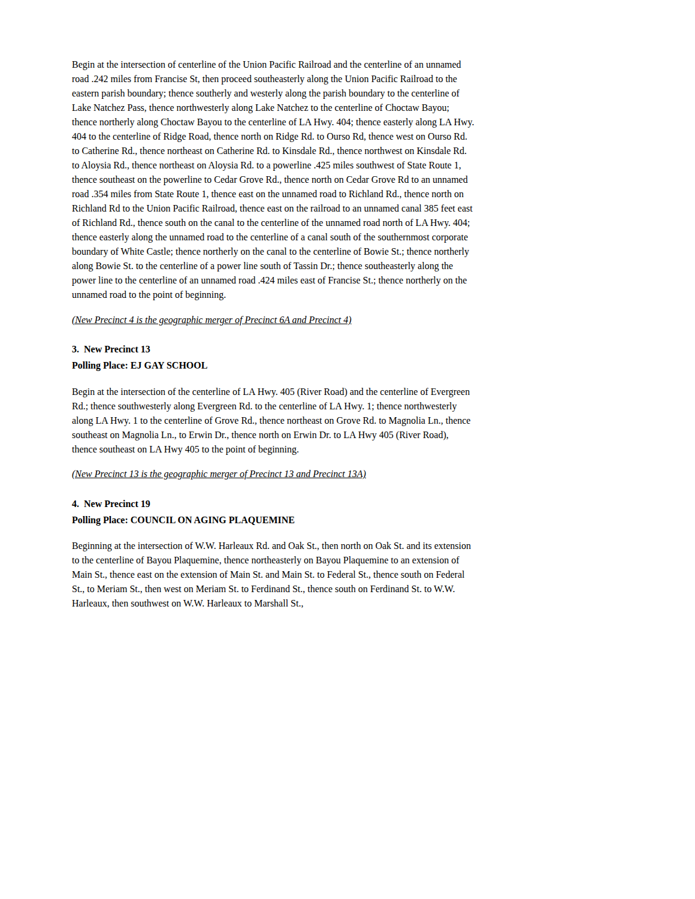Begin at the intersection of centerline of the Union Pacific Railroad and the centerline of an unnamed road .242 miles from Francise St, then proceed southeasterly along the Union Pacific Railroad to the eastern parish boundary; thence southerly and westerly along the parish boundary to the centerline of Lake Natchez Pass, thence northwesterly along Lake Natchez to the centerline of Choctaw Bayou; thence northerly along Choctaw Bayou to the centerline of LA Hwy. 404; thence easterly along LA Hwy. 404 to the centerline of Ridge Road, thence north on Ridge Rd. to Ourso Rd, thence west on Ourso Rd. to Catherine Rd., thence northeast on Catherine Rd. to Kinsdale Rd., thence northwest on Kinsdale Rd. to Aloysia Rd., thence northeast on Aloysia Rd. to a powerline .425 miles southwest of State Route 1, thence southeast on the powerline to Cedar Grove Rd., thence north on Cedar Grove Rd to an unnamed road .354 miles from State Route 1, thence east on the unnamed road to Richland Rd., thence north on Richland Rd to the Union Pacific Railroad, thence east on the railroad to an unnamed canal 385 feet east of Richland Rd., thence south on the canal to the centerline of the unnamed road north of LA Hwy. 404; thence easterly along the unnamed road to the centerline of a canal south of the southernmost corporate boundary of White Castle; thence northerly on the canal to the centerline of Bowie St.; thence northerly along Bowie St. to the centerline of a power line south of Tassin Dr.; thence southeasterly along the power line to the centerline of an unnamed road .424 miles east of Francise St.; thence northerly on the unnamed road to the point of beginning.
(New Precinct 4 is the geographic merger of Precinct 6A and Precinct 4)
3. New Precinct 13
Polling Place: EJ GAY SCHOOL
Begin at the intersection of the centerline of LA Hwy. 405 (River Road) and the centerline of Evergreen Rd.; thence southwesterly along Evergreen Rd. to the centerline of LA Hwy. 1; thence northwesterly along LA Hwy. 1 to the centerline of Grove Rd., thence northeast on Grove Rd. to Magnolia Ln., thence southeast on Magnolia Ln., to Erwin Dr., thence north on Erwin Dr. to LA Hwy 405 (River Road), thence southeast on LA Hwy 405 to the point of beginning.
(New Precinct 13 is the geographic merger of Precinct 13 and Precinct 13A)
4. New Precinct 19
Polling Place: COUNCIL ON AGING PLAQUEMINE
Beginning at the intersection of W.W. Harleaux Rd. and Oak St., then north on Oak St. and its extension to the centerline of Bayou Plaquemine, thence northeasterly on Bayou Plaquemine to an extension of Main St., thence east on the extension of Main St. and Main St. to Federal St., thence south on Federal St., to Meriam St., then west on Meriam St. to Ferdinand St., thence south on Ferdinand St. to W.W. Harleaux, then southwest on W.W. Harleaux to Marshall St.,